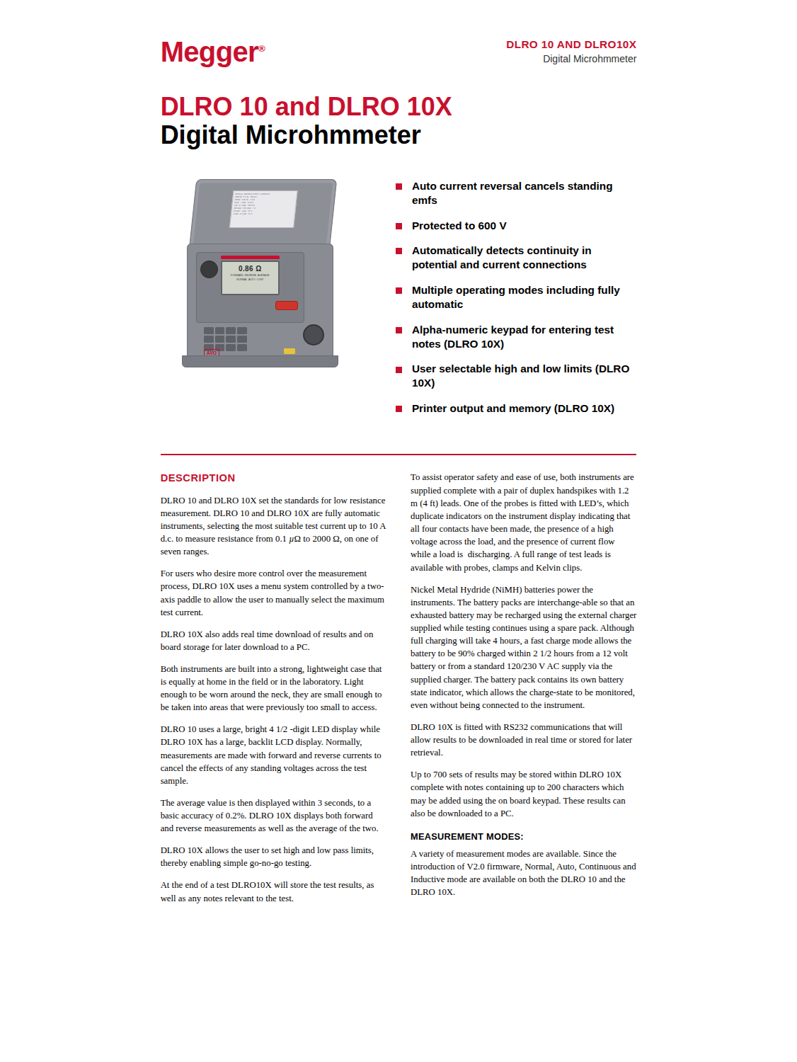Megger®
DLRO 10 AND DLRO10X
Digital Microhmmeter
DLRO 10 and DLRO 10X Digital Microhmmeter
RANGE RESOLUTION CURRENT 2000 Ω 0.1 Ω 100 µA 200 Ω 0.01 Ω 1 mA 20 Ω 1 mΩ 10 mA 2 Ω 0.1 mΩ 100 mA 200 mΩ 0.01 mΩ 1 A 20 mΩ 1 µΩ 10 A 2 mΩ 0.1 µΩ 10 A
0.86 Ω FORWARD REVERSE AVERAGE NORMAL AUTO CONT
AVO
Auto current reversal cancels standing emfs
Protected to 600 V
Automatically detects continuity in potential and current connections
Multiple operating modes including fully automatic
Alpha-numeric keypad for entering test notes (DLRO 10X)
User selectable high and low limits (DLRO 10X)
Printer output and memory (DLRO 10X)
DESCRIPTION
DLRO 10 and DLRO 10X set the standards for low resistance measurement. DLRO 10 and DLRO 10X are fully automatic instruments, selecting the most suitable test current up to 10 A d.c. to measure resistance from 0.1 µ Ω to 2000 Ω, on one of seven ranges.
For users who desire more control over the measurement process, DLRO 10X uses a menu system controlled by a two-axis paddle to allow the user to manually select the maximum test current.
DLRO 10X also adds real time download of results and on board storage for later download to a PC.
Both instruments are built into a strong, lightweight case that is equally at home in the field or in the laboratory. Light enough to be worn around the neck, they are small enough to be taken into areas that were previously too small to access.
DLRO 10 uses a large, bright 4 1/2 -digit LED display while DLRO 10X has a large, backlit LCD display. Normally, measurements are made with forward and reverse currents to cancel the effects of any standing voltages across the test sample.
The average value is then displayed within 3 seconds, to a basic accuracy of 0.2%. DLRO 10X displays both forward and reverse measurements as well as the average of the two.
DLRO 10X allows the user to set high and low pass limits, thereby enabling simple go-no-go testing.
At the end of a test DLRO10X will store the test results, as well as any notes relevant to the test.
To assist operator safety and ease of use, both instruments are supplied complete with a pair of duplex handspikes with 1.2 m (4 ft) leads. One of the probes is fitted with LED’s, which duplicate indicators on the instrument display indicating that all four contacts have been made, the presence of a high voltage across the load, and the presence of current flow while a load is discharging. A full range of test leads is available with probes, clamps and Kelvin clips.
Nickel Metal Hydride (NiMH) batteries power the instruments. The battery packs are interchange-able so that an exhausted battery may be recharged using the external charger supplied while testing continues using a spare pack. Although full charging will take 4 hours, a fast charge mode allows the battery to be 90% charged within 2 1/2 hours from a 12 volt battery or from a standard 120/230 V AC supply via the supplied charger. The battery pack contains its own battery state indicator, which allows the charge-state to be monitored, even without being connected to the instrument.
DLRO 10X is fitted with RS232 communications that will allow results to be downloaded in real time or stored for later retrieval.
Up to 700 sets of results may be stored within DLRO 10X complete with notes containing up to 200 characters which may be added using the on board keypad. These results can also be downloaded to a PC.
MEASUREMENT MODES:
A variety of measurement modes are available. Since the introduction of V2.0 firmware, Normal, Auto, Continuous and Inductive mode are available on both the DLRO 10 and the DLRO 10X.